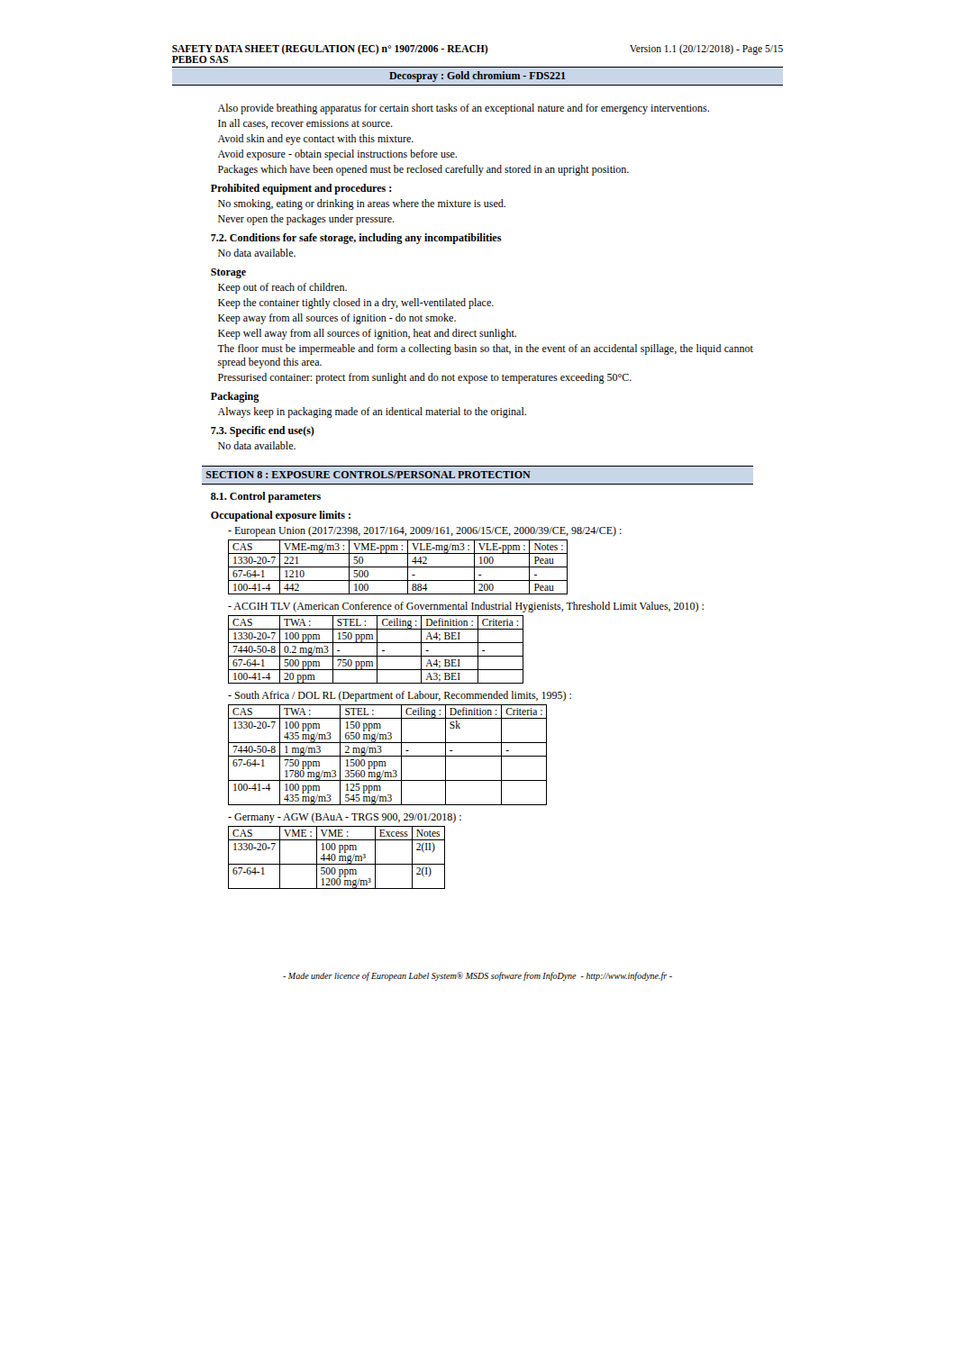| SAFETY DATA SHEET (REGULATION (EC) n° 1907/2006 - REACH) PEBEO SAS | Version 1.1 (20/12/2018) - Page 5/15 |
Decospray : Gold chromium - FDS221
Also provide breathing apparatus for certain short tasks of an exceptional nature and for emergency interventions.
In all cases, recover emissions at source.
Avoid skin and eye contact with this mixture.
Avoid exposure - obtain special instructions before use.
Packages which have been opened must be reclosed carefully and stored in an upright position.
Prohibited equipment and procedures :
No smoking, eating or drinking in areas where the mixture is used.
Never open the packages under pressure.
7.2. Conditions for safe storage, including any incompatibilities
No data available.
Storage
Keep out of reach of children.
Keep the container tightly closed in a dry, well-ventilated place.
Keep away from all sources of ignition - do not smoke.
Keep well away from all sources of ignition, heat and direct sunlight.
The floor must be impermeable and form a collecting basin so that, in the event of an accidental spillage, the liquid cannot spread beyond this area.
Pressurised container: protect from sunlight and do not expose to temperatures exceeding 50°C.
Packaging
Always keep in packaging made of an identical material to the original.
7.3. Specific end use(s)
No data available.
SECTION 8 : EXPOSURE CONTROLS/PERSONAL PROTECTION
8.1. Control parameters
Occupational exposure limits :
- European Union (2017/2398, 2017/164, 2009/161, 2006/15/CE, 2000/39/CE, 98/24/CE) :
| CAS | VME-mg/m3 : | VME-ppm : | VLE-mg/m3 : | VLE-ppm : | Notes : |
| 1330-20-7 | 221 | 50 | 442 | 100 | Peau |
| 67-64-1 | 1210 | 500 | - | - | - |
| 100-41-4 | 442 | 100 | 884 | 200 | Peau |
- ACGIH TLV (American Conference of Governmental Industrial Hygienists, Threshold Limit Values, 2010) :
| CAS | TWA : | STEL : | Ceiling : | Definition : | Criteria : |
| 1330-20-7 | 100 ppm | 150 ppm | | A4; BEI | |
| 7440-50-8 | 0.2 mg/m3 | - | - | - | - |
| 67-64-1 | 500 ppm | 750 ppm | | A4; BEI | |
| 100-41-4 | 20 ppm | | | A3; BEI | |
- South Africa / DOL RL (Department of Labour, Recommended limits, 1995) :
| CAS | TWA : | STEL : | Ceiling : | Definition : | Criteria : |
| 1330-20-7 | 100 ppm 435 mg/m3 | 150 ppm 650 mg/m3 | | Sk | |
| 7440-50-8 | 1 mg/m3 | 2 mg/m3 | - | - | - |
| 67-64-1 | 750 ppm 1780 mg/m3 | 1500 ppm 3560 mg/m3 | | | |
| 100-41-4 | 100 ppm 435 mg/m3 | 125 ppm 545 mg/m3 | | | |
- Germany - AGW (BAuA - TRGS 900, 29/01/2018) :
| CAS | VME : | VME : | Excess | Notes |
| 1330-20-7 | | 100 ppm 440 mg/m³ | | 2(II) |
| 67-64-1 | | 500 ppm 1200 mg/m³ | | 2(I) |
- Made under licence of European Label System® MSDS software from InfoDyne - http://www.infodyne.fr -